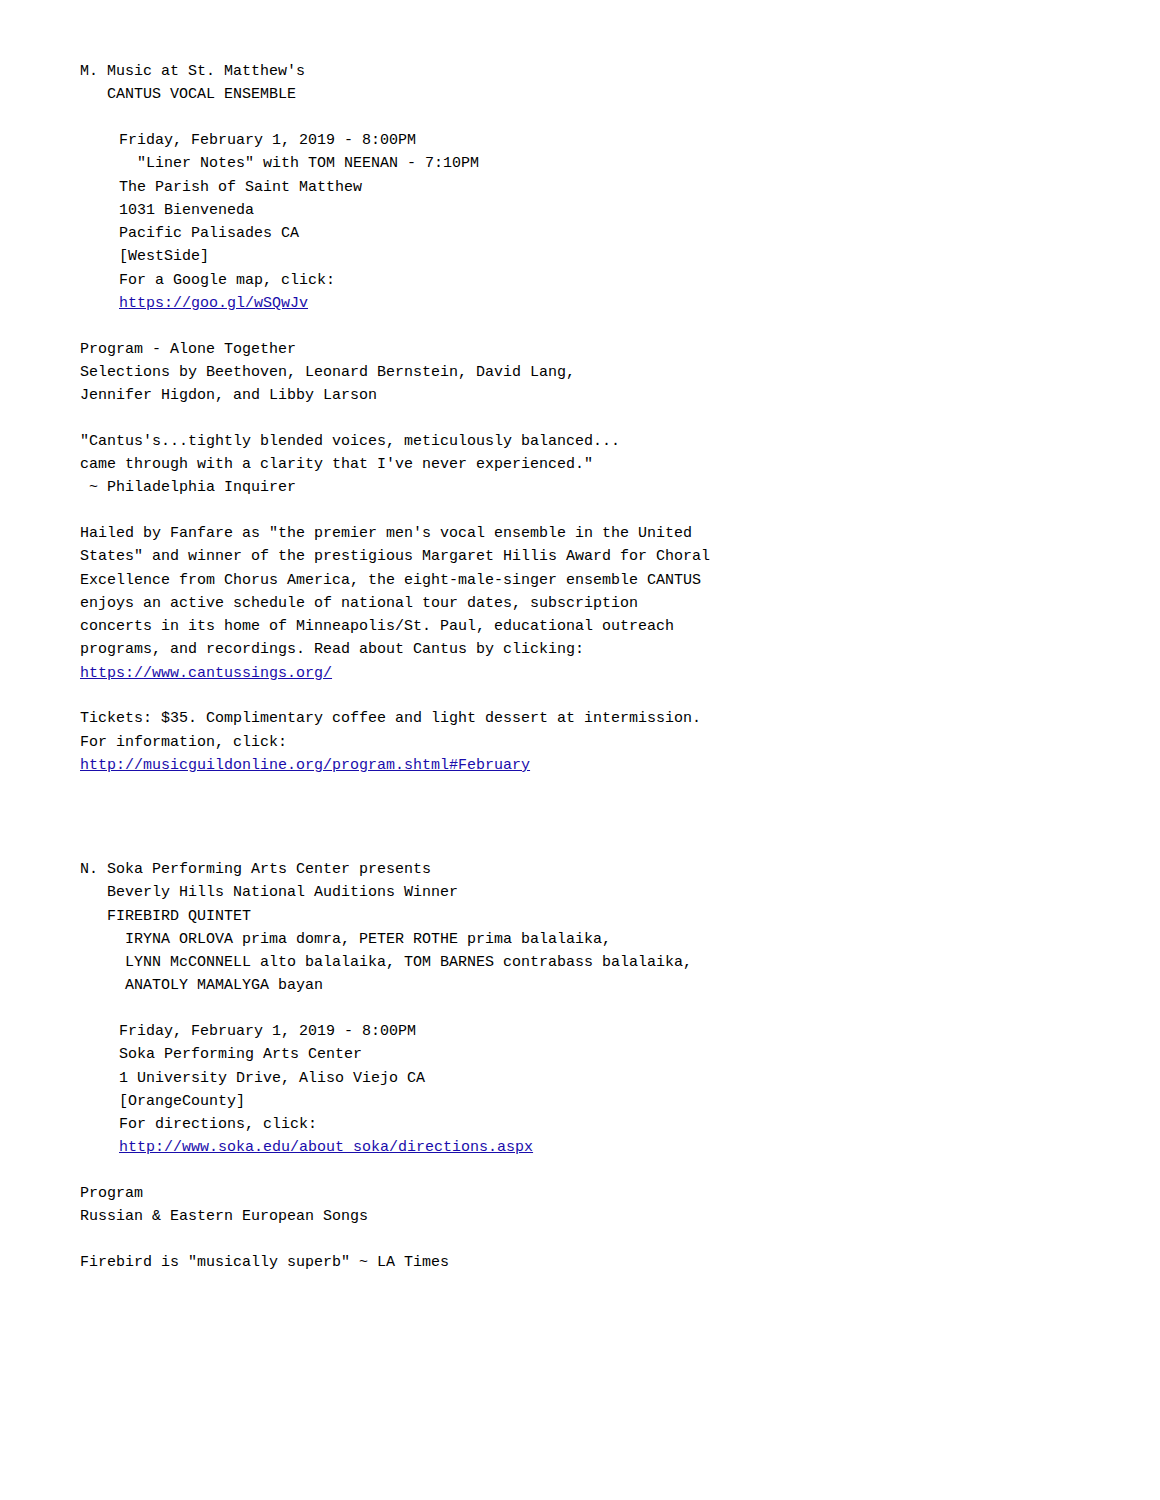M.
Music at St. Matthew's
CANTUS VOCAL ENSEMBLE
Friday, February 1, 2019 - 8:00PM
"Liner Notes" with TOM NEENAN - 7:10PM
The Parish of Saint Matthew
1031 Bienveneda
Pacific Palisades CA
[WestSide]
For a Google map, click:
https://goo.gl/wSQwJv
Program - Alone Together
Selections by Beethoven, Leonard Bernstein, David Lang,
Jennifer Higdon, and Libby Larson
"Cantus's...tightly blended voices, meticulously balanced...
came through with a clarity that I've never experienced."
~ Philadelphia Inquirer
Hailed by Fanfare as "the premier men's vocal ensemble in the United
States" and winner of the prestigious Margaret Hillis Award for Choral
Excellence from Chorus America, the eight-male-singer ensemble CANTUS
enjoys an active schedule of national tour dates, subscription
concerts in its home of Minneapolis/St. Paul, educational outreach
programs, and recordings. Read about Cantus by clicking:
https://www.cantussings.org/
Tickets: $35. Complimentary coffee and light dessert at intermission.
For information, click:
http://musicguildonline.org/program.shtml#February
N.
Soka Performing Arts Center presents
Beverly Hills National Auditions Winner
FIREBIRD QUINTET
IRYNA ORLOVA prima domra, PETER ROTHE prima balalaika,
LYNN McCONNELL alto balalaika, TOM BARNES contrabass balalaika,
ANATOLY MAMALYGA bayan
Friday, February 1, 2019 - 8:00PM
Soka Performing Arts Center
1 University Drive, Aliso Viejo CA
[OrangeCounty]
For directions, click:
http://www.soka.edu/about_soka/directions.aspx
Program
Russian & Eastern European Songs
Firebird is "musically superb" ~ LA Times